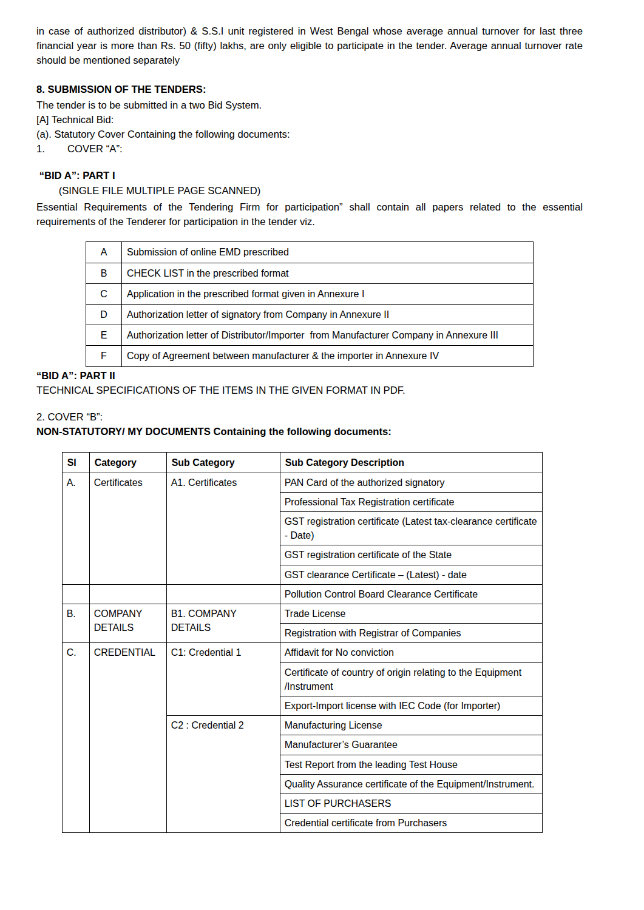in case of authorized distributor) & S.S.I unit registered in West Bengal whose average annual turnover for last three financial year is more than Rs. 50 (fifty) lakhs, are only eligible to participate in the tender. Average annual turnover rate should be mentioned separately
8. SUBMISSION OF THE TENDERS:
The tender is to be submitted in a two Bid System.
[A] Technical Bid:
(a). Statutory Cover Containing the following documents:
1. COVER “A”:
“BID A”: PART I
(SINGLE FILE MULTIPLE PAGE SCANNED)
Essential Requirements of the Tendering Firm for participation” shall contain all papers related to the essential requirements of the Tenderer for participation in the tender viz.
| A | Submission of online EMD prescribed |
| B | CHECK LIST in the prescribed format |
| C | Application in the prescribed format given in Annexure I |
| D | Authorization letter of signatory from Company in Annexure II |
| E | Authorization letter of Distributor/Importer from Manufacturer Company in Annexure III |
| F | Copy of Agreement between manufacturer & the importer in Annexure IV |
“BID A”: PART II
TECHNICAL SPECIFICATIONS OF THE ITEMS IN THE GIVEN FORMAT IN PDF.
2. COVER “B”:
NON-STATUTORY/ MY DOCUMENTS Containing the following documents:
| Sl | Category | Sub Category | Sub Category Description |
| --- | --- | --- | --- |
| A. | Certificates | A1. Certificates | PAN Card of the authorized signatory |
| Professional Tax Registration certificate |
| GST registration certificate (Latest tax-clearance certificate - Date) |
| GST registration certificate of the State |
| GST clearance Certificate – (Latest) - date |
| | | | Pollution Control Board Clearance Certificate |
| B. | COMPANY DETAILS | B1. COMPANY DETAILS | Trade License |
| Registration with Registrar of Companies |
| C. | CREDENTIAL | C1: Credential 1 | Affidavit for No conviction |
| Certificate of country of origin relating to the Equipment /Instrument |
| Export-Import license with IEC Code (for Importer) |
| C2 : Credential 2 | Manufacturing License |
| Manufacturer’s Guarantee |
| Test Report from the leading Test House |
| Quality Assurance certificate of the Equipment/Instrument. |
| LIST OF PURCHASERS |
| Credential certificate from Purchasers |